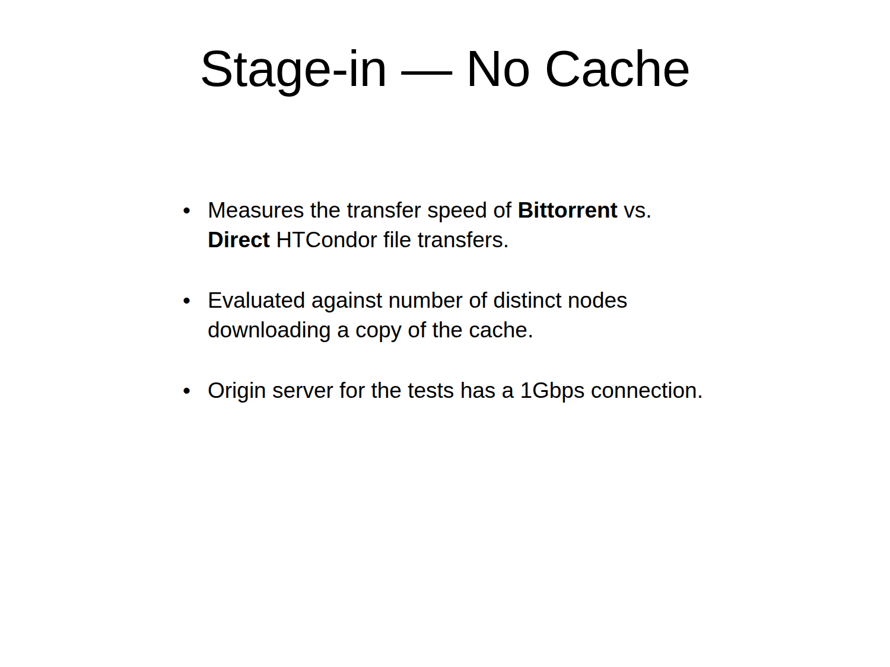Stage-in — No Cache
Measures the transfer speed of Bittorrent vs. Direct HTCondor file transfers.
Evaluated against number of distinct nodes downloading a copy of the cache.
Origin server for the tests has a 1Gbps connection.